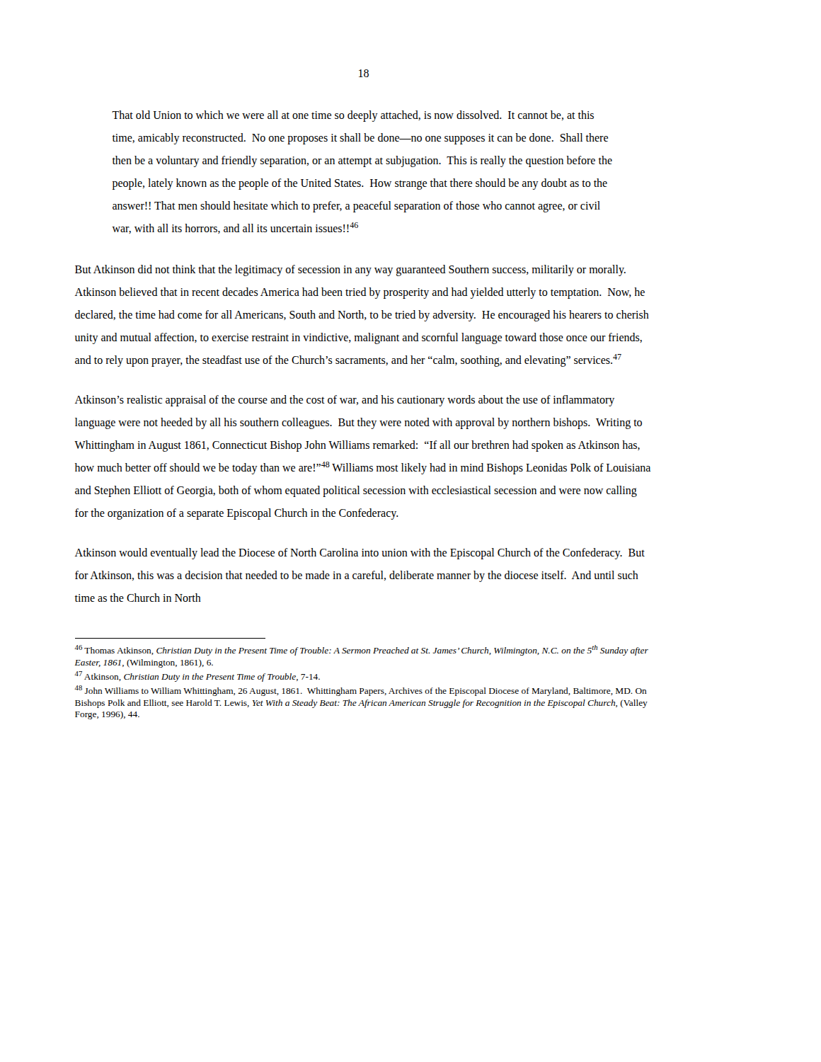18
That old Union to which we were all at one time so deeply attached, is now dissolved. It cannot be, at this time, amicably reconstructed. No one proposes it shall be done—no one supposes it can be done. Shall there then be a voluntary and friendly separation, or an attempt at subjugation. This is really the question before the people, lately known as the people of the United States. How strange that there should be any doubt as to the answer!! That men should hesitate which to prefer, a peaceful separation of those who cannot agree, or civil war, with all its horrors, and all its uncertain issues!!46
But Atkinson did not think that the legitimacy of secession in any way guaranteed Southern success, militarily or morally. Atkinson believed that in recent decades America had been tried by prosperity and had yielded utterly to temptation. Now, he declared, the time had come for all Americans, South and North, to be tried by adversity. He encouraged his hearers to cherish unity and mutual affection, to exercise restraint in vindictive, malignant and scornful language toward those once our friends, and to rely upon prayer, the steadfast use of the Church’s sacraments, and her “calm, soothing, and elevating” services.47
Atkinson’s realistic appraisal of the course and the cost of war, and his cautionary words about the use of inflammatory language were not heeded by all his southern colleagues. But they were noted with approval by northern bishops. Writing to Whittingham in August 1861, Connecticut Bishop John Williams remarked: “If all our brethren had spoken as Atkinson has, how much better off should we be today than we are!”48 Williams most likely had in mind Bishops Leonidas Polk of Louisiana and Stephen Elliott of Georgia, both of whom equated political secession with ecclesiastical secession and were now calling for the organization of a separate Episcopal Church in the Confederacy.
Atkinson would eventually lead the Diocese of North Carolina into union with the Episcopal Church of the Confederacy. But for Atkinson, this was a decision that needed to be made in a careful, deliberate manner by the diocese itself. And until such time as the Church in North
46 Thomas Atkinson, Christian Duty in the Present Time of Trouble: A Sermon Preached at St. James’ Church, Wilmington, N.C. on the 5th Sunday after Easter, 1861, (Wilmington, 1861), 6.
47 Atkinson, Christian Duty in the Present Time of Trouble, 7-14.
48 John Williams to William Whittingham, 26 August, 1861. Whittingham Papers, Archives of the Episcopal Diocese of Maryland, Baltimore, MD. On Bishops Polk and Elliott, see Harold T. Lewis, Yet With a Steady Beat: The African American Struggle for Recognition in the Episcopal Church, (Valley Forge, 1996), 44.